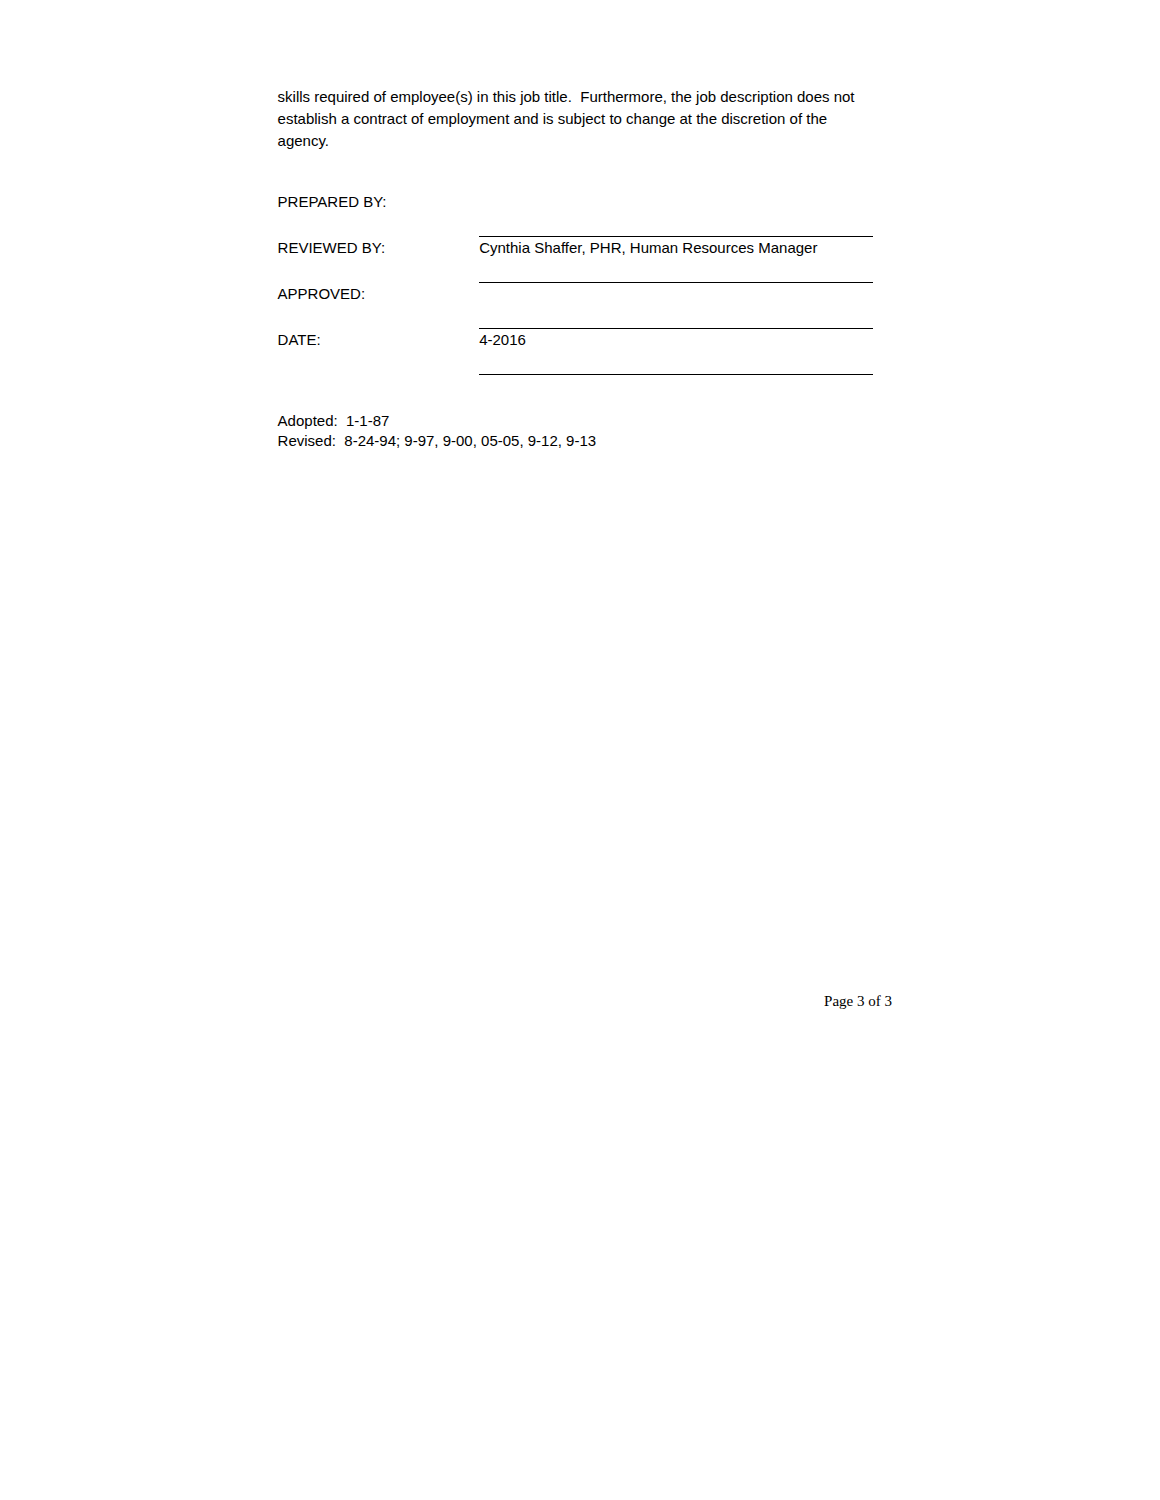skills required of employee(s) in this job title. Furthermore, the job description does not establish a contract of employment and is subject to change at the discretion of the agency.
| PREPARED BY: | |
| REVIEWED BY: | Cynthia Shaffer, PHR, Human Resources Manager |
| APPROVED: | |
| DATE: | 4-2016 |
Adopted: 1-1-87
Revised: 8-24-94; 9-97, 9-00, 05-05, 9-12, 9-13
Page 3 of 3